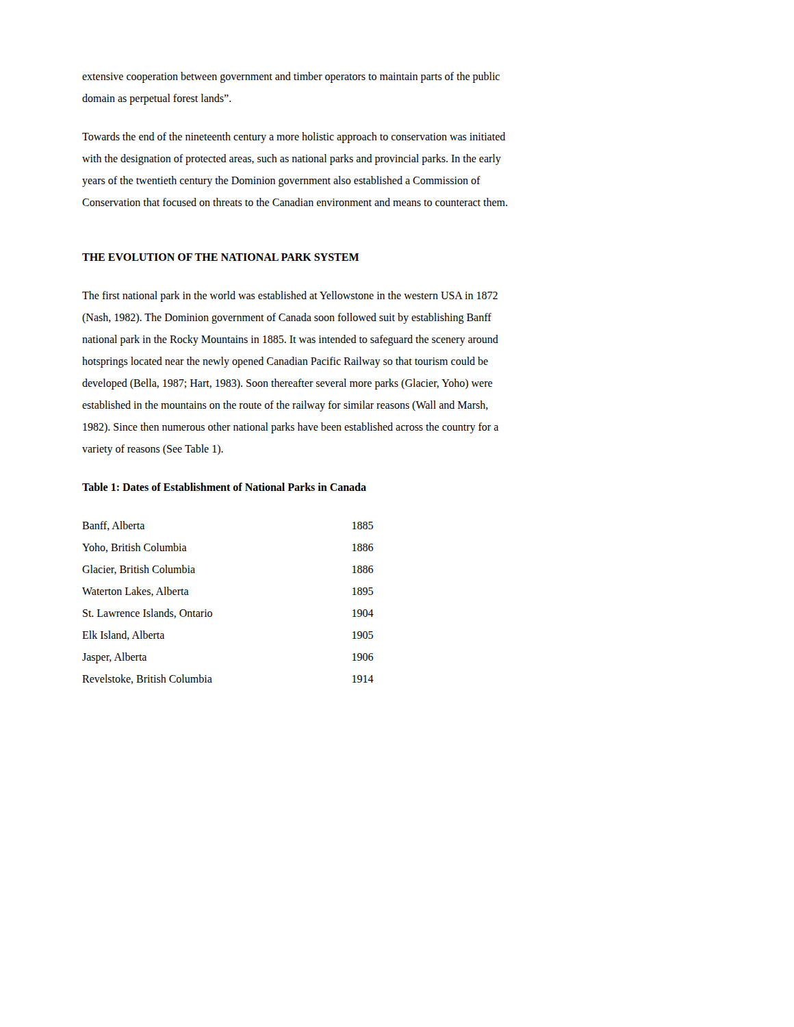extensive cooperation between government and timber operators to maintain parts of the public domain as perpetual forest lands”.
Towards the end of the nineteenth century a more holistic approach to conservation was initiated with the designation of protected areas, such as national parks and provincial parks. In the early years of the twentieth century the Dominion government also established a Commission of Conservation that focused on threats to the Canadian environment and means to counteract them.
The Evolution of the National Park System
The first national park in the world was established at Yellowstone in the western USA in 1872 (Nash, 1982). The Dominion government of Canada soon followed suit by establishing Banff national park in the Rocky Mountains in 1885. It was intended to safeguard the scenery around hotsprings located near the newly opened Canadian Pacific Railway so that tourism could be developed (Bella, 1987; Hart, 1983). Soon thereafter several more parks (Glacier, Yoho) were established in the mountains on the route of the railway for similar reasons (Wall and Marsh, 1982). Since then numerous other national parks have been established across the country for a variety of reasons (See Table 1).
Table 1: Dates of Establishment of National Parks in Canada
| Banff, Alberta | 1885 |
| Yoho, British Columbia | 1886 |
| Glacier, British Columbia | 1886 |
| Waterton Lakes, Alberta | 1895 |
| St. Lawrence Islands, Ontario | 1904 |
| Elk Island, Alberta | 1905 |
| Jasper, Alberta | 1906 |
| Revelstoke, British Columbia | 1914 |